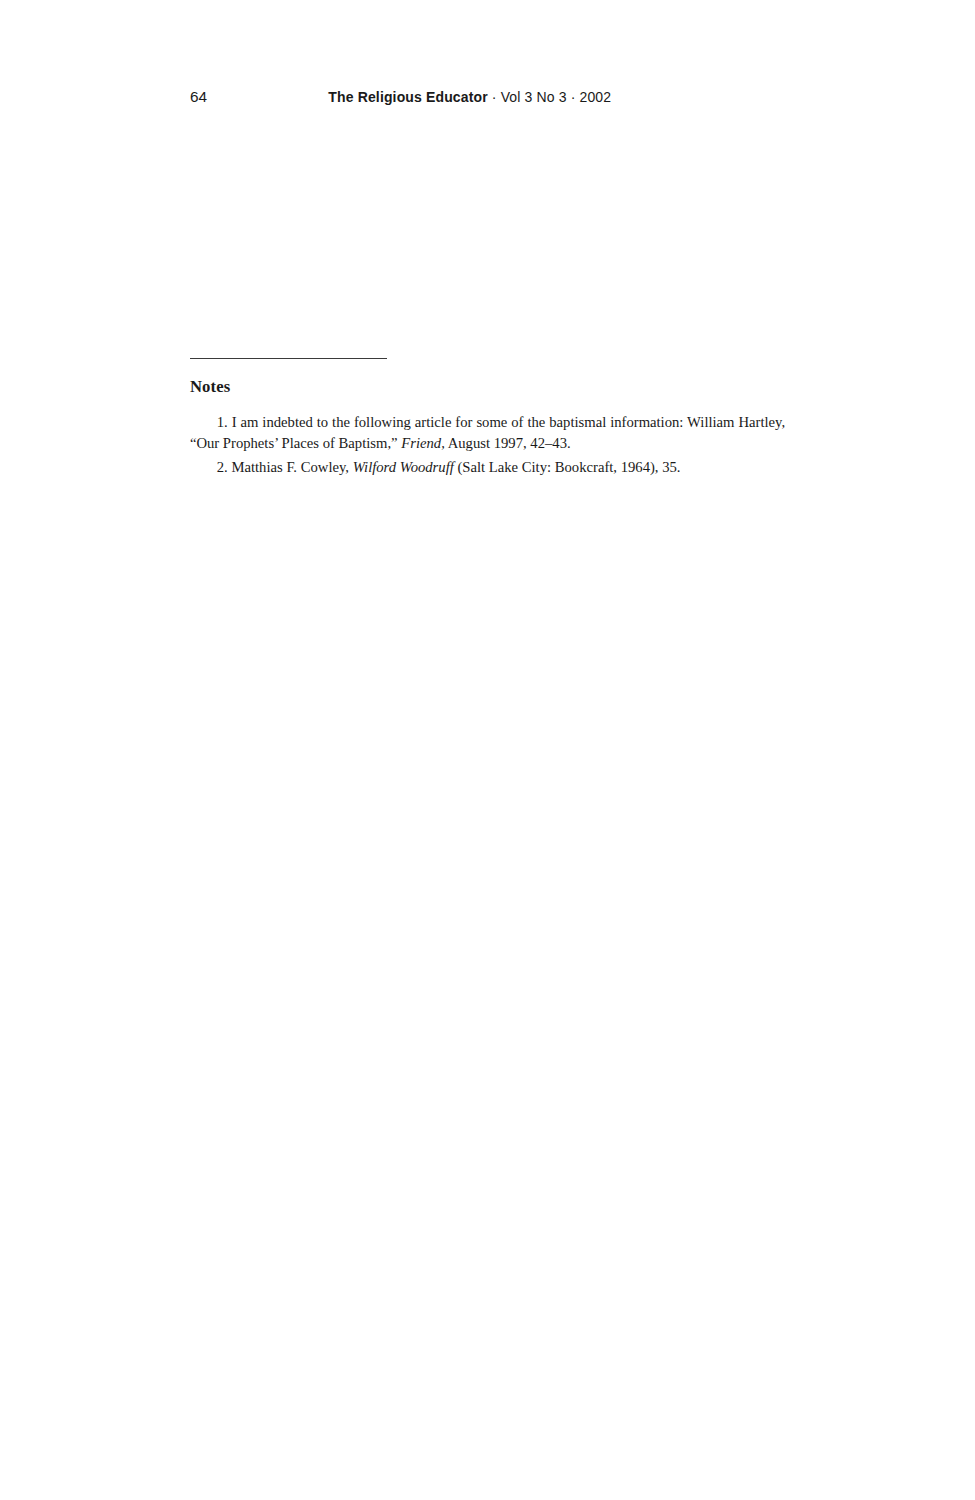64 The Religious Educator · Vol 3 No 3 · 2002
Notes
1. I am indebted to the following article for some of the baptismal information: William Hartley, “Our Prophets’ Places of Baptism,” Friend, August 1997, 42–43.
2. Matthias F. Cowley, Wilford Woodruff (Salt Lake City: Bookcraft, 1964), 35.